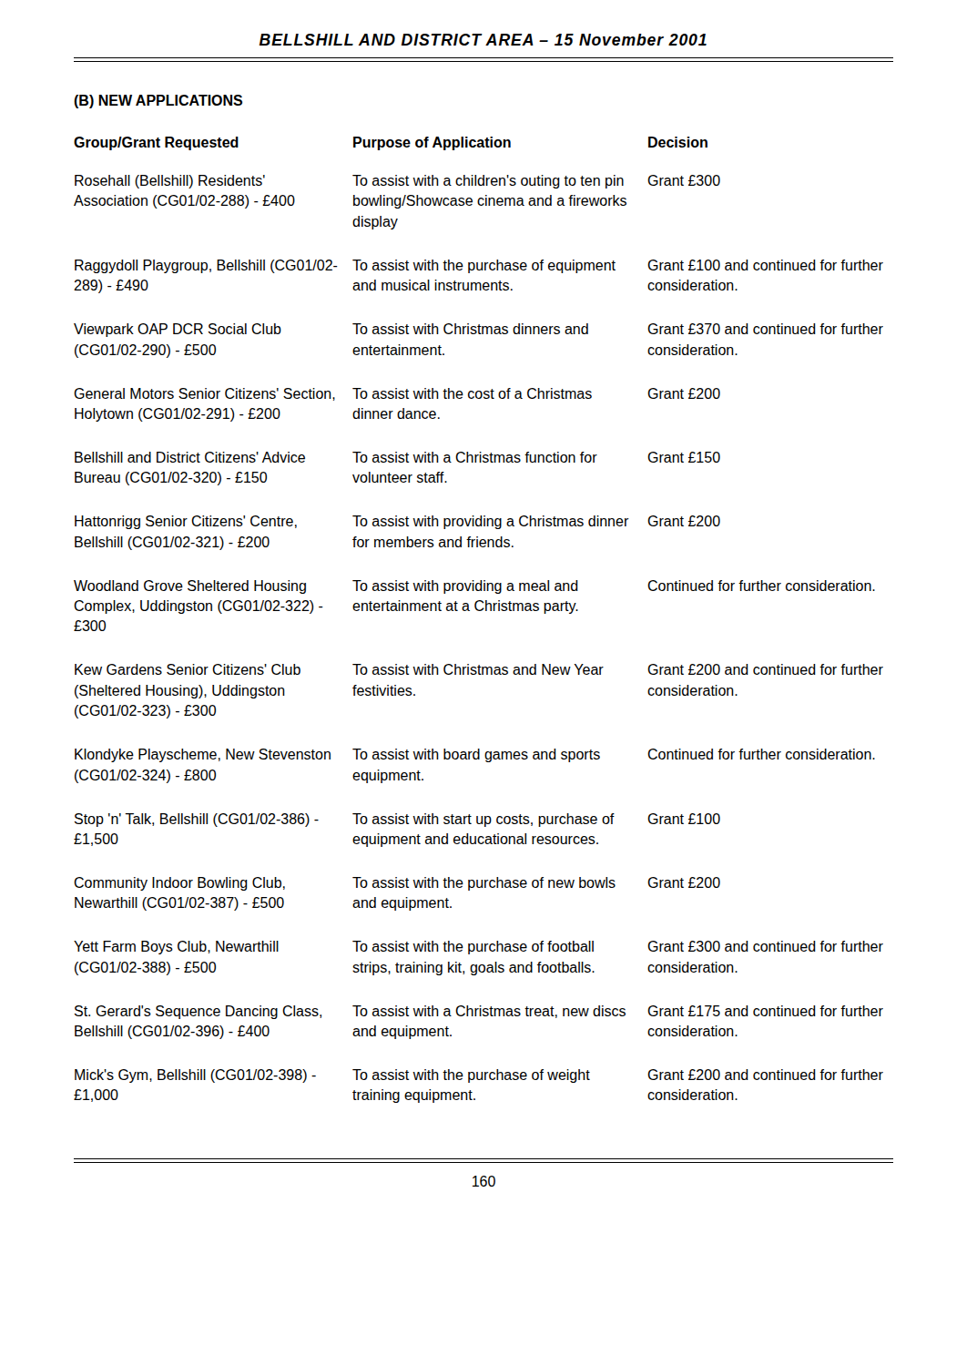BELLSHILL AND DISTRICT AREA – 15 November 2001
(B) NEW APPLICATIONS
| Group/Grant Requested | Purpose of Application | Decision |
| --- | --- | --- |
| Rosehall (Bellshill) Residents' Association (CG01/02-288) - £400 | To assist with a children's outing to ten pin bowling/Showcase cinema and a fireworks display | Grant £300 |
| Raggydoll Playgroup, Bellshill (CG01/02-289) - £490 | To assist with the purchase of equipment and musical instruments. | Grant £100 and continued for further consideration. |
| Viewpark OAP DCR Social Club (CG01/02-290) - £500 | To assist with Christmas dinners and entertainment. | Grant £370 and continued for further consideration. |
| General Motors Senior Citizens' Section, Holytown (CG01/02-291) - £200 | To assist with the cost of a Christmas dinner dance. | Grant £200 |
| Bellshill and District Citizens' Advice Bureau (CG01/02-320) - £150 | To assist with a Christmas function for volunteer staff. | Grant £150 |
| Hattonrigg Senior Citizens' Centre, Bellshill (CG01/02-321) - £200 | To assist with providing a Christmas dinner for members and friends. | Grant £200 |
| Woodland Grove Sheltered Housing Complex, Uddingston (CG01/02-322) - £300 | To assist with providing a meal and entertainment at a Christmas party. | Continued for further consideration. |
| Kew Gardens Senior Citizens' Club (Sheltered Housing), Uddingston (CG01/02-323) - £300 | To assist with Christmas and New Year festivities. | Grant £200 and continued for further consideration. |
| Klondyke Playscheme, New Stevenston (CG01/02-324) - £800 | To assist with board games and sports equipment. | Continued for further consideration. |
| Stop 'n' Talk, Bellshill (CG01/02-386) - £1,500 | To assist with start up costs, purchase of equipment and educational resources. | Grant £100 |
| Community Indoor Bowling Club, Newarthill (CG01/02-387) - £500 | To assist with the purchase of new bowls and equipment. | Grant £200 |
| Yett Farm Boys Club, Newarthill (CG01/02-388) - £500 | To assist with the purchase of football strips, training kit, goals and footballs. | Grant £300 and continued for further consideration. |
| St. Gerard's Sequence Dancing Class, Bellshill (CG01/02-396) - £400 | To assist with a Christmas treat, new discs and equipment. | Grant £175 and continued for further consideration. |
| Mick's Gym, Bellshill (CG01/02-398) - £1,000 | To assist with the purchase of weight training equipment. | Grant £200 and continued for further consideration. |
160